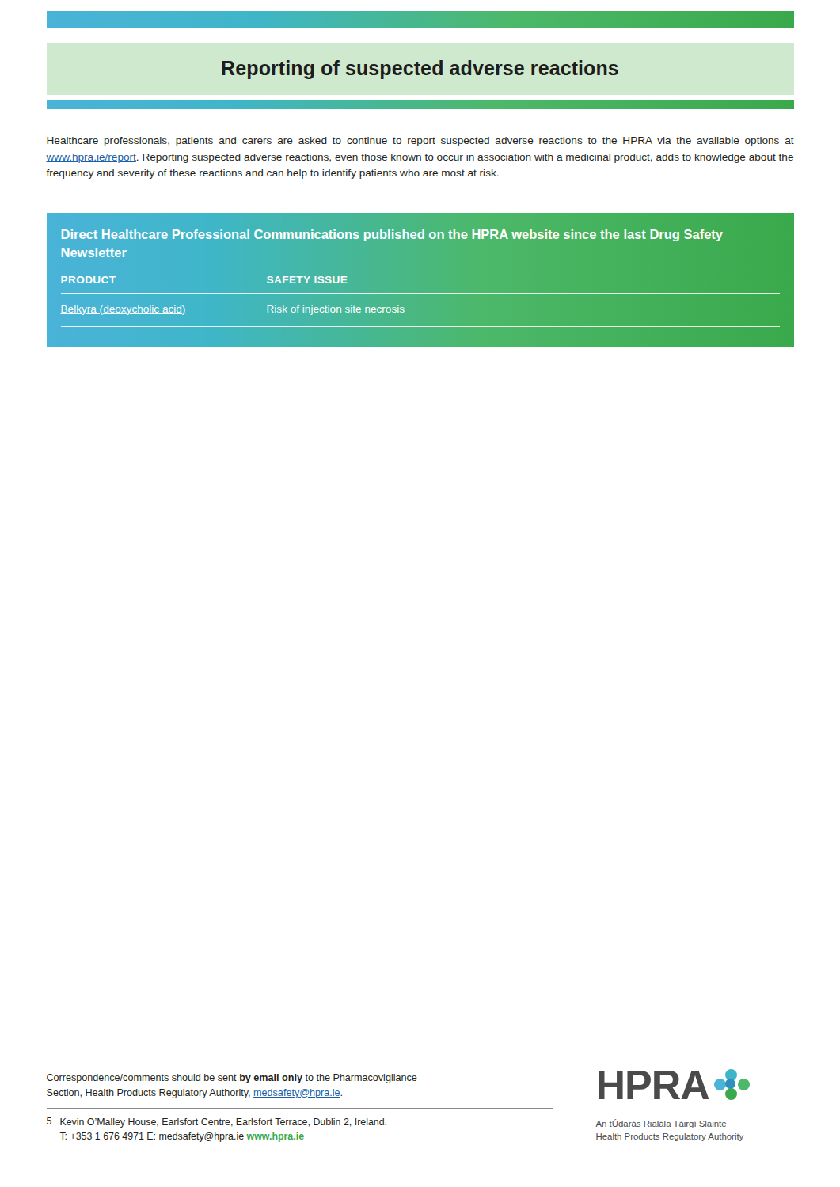Reporting of suspected adverse reactions
Healthcare professionals, patients and carers are asked to continue to report suspected adverse reactions to the HPRA via the available options at www.hpra.ie/report. Reporting suspected adverse reactions, even those known to occur in association with a medicinal product, adds to knowledge about the frequency and severity of these reactions and can help to identify patients who are most at risk.
Direct Healthcare Professional Communications published on the HPRA website since the last Drug Safety Newsletter
| PRODUCT | SAFETY ISSUE |
| --- | --- |
| Belkyra (deoxycholic acid) | Risk of injection site necrosis |
Correspondence/comments should be sent by email only to the Pharmacovigilance
Section, Health Products Regulatory Authority, medsafety@hpra.ie.
5
Kevin O’Malley House, Earlsfort Centre, Earlsfort Terrace, Dublin 2, Ireland.
T: +353 1 676 4971 E: medsafety@hpra.ie www.hpra.ie
HPRA
An tÚdarás Rialála Táirgí Sláinte
Health Products Regulatory Authority